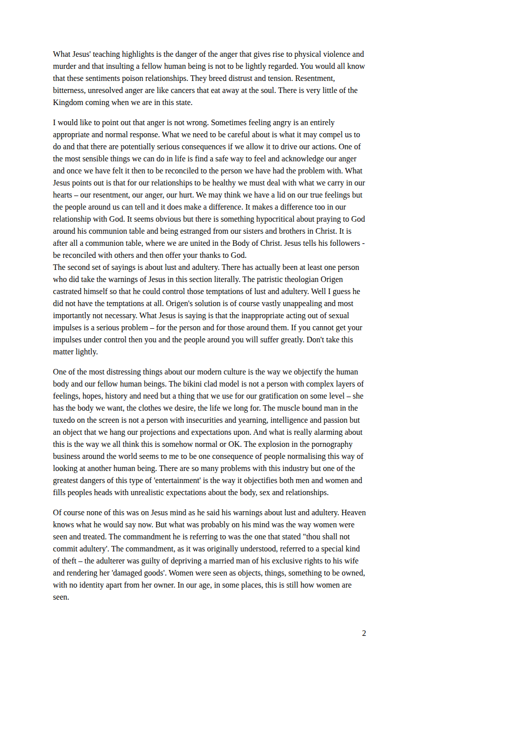What Jesus' teaching highlights is the danger of the anger that gives rise to physical violence and murder and that insulting a fellow human being is not to be lightly regarded. You would all know that these sentiments poison relationships. They breed distrust and tension. Resentment, bitterness, unresolved anger are like cancers that eat away at the soul. There is very little of the Kingdom coming when we are in this state.
I would like to point out that anger is not wrong. Sometimes feeling angry is an entirely appropriate and normal response. What we need to be careful about is what it may compel us to do and that there are potentially serious consequences if we allow it to drive our actions. One of the most sensible things we can do in life is find a safe way to feel and acknowledge our anger and once we have felt it then to be reconciled to the person we have had the problem with. What Jesus points out is that for our relationships to be healthy we must deal with what we carry in our hearts – our resentment, our anger, our hurt. We may think we have a lid on our true feelings but the people around us can tell and it does make a difference. It makes a difference too in our relationship with God. It seems obvious but there is something hypocritical about praying to God around his communion table and being estranged from our sisters and brothers in Christ. It is after all a communion table, where we are united in the Body of Christ. Jesus tells his followers - be reconciled with others and then offer your thanks to God.
The second set of sayings is about lust and adultery. There has actually been at least one person who did take the warnings of Jesus in this section literally. The patristic theologian Origen castrated himself so that he could control those temptations of lust and adultery. Well I guess he did not have the temptations at all. Origen's solution is of course vastly unappealing and most importantly not necessary. What Jesus is saying is that the inappropriate acting out of sexual impulses is a serious problem – for the person and for those around them. If you cannot get your impulses under control then you and the people around you will suffer greatly. Don't take this matter lightly.
One of the most distressing things about our modern culture is the way we objectify the human body and our fellow human beings. The bikini clad model is not a person with complex layers of feelings, hopes, history and need but a thing that we use for our gratification on some level – she has the body we want, the clothes we desire, the life we long for. The muscle bound man in the tuxedo on the screen is not a person with insecurities and yearning, intelligence and passion but an object that we hang our projections and expectations upon. And what is really alarming about this is the way we all think this is somehow normal or OK. The explosion in the pornography business around the world seems to me to be one consequence of people normalising this way of looking at another human being. There are so many problems with this industry but one of the greatest dangers of this type of 'entertainment' is the way it objectifies both men and women and fills peoples heads with unrealistic expectations about the body, sex and relationships.
Of course none of this was on Jesus mind as he said his warnings about lust and adultery. Heaven knows what he would say now. But what was probably on his mind was the way women were seen and treated. The commandment he is referring to was the one that stated "thou shall not commit adultery'. The commandment, as it was originally understood, referred to a special kind of theft – the adulterer was guilty of depriving a married man of his exclusive rights to his wife and rendering her 'damaged goods'. Women were seen as objects, things, something to be owned, with no identity apart from her owner. In our age, in some places, this is still how women are seen.
2